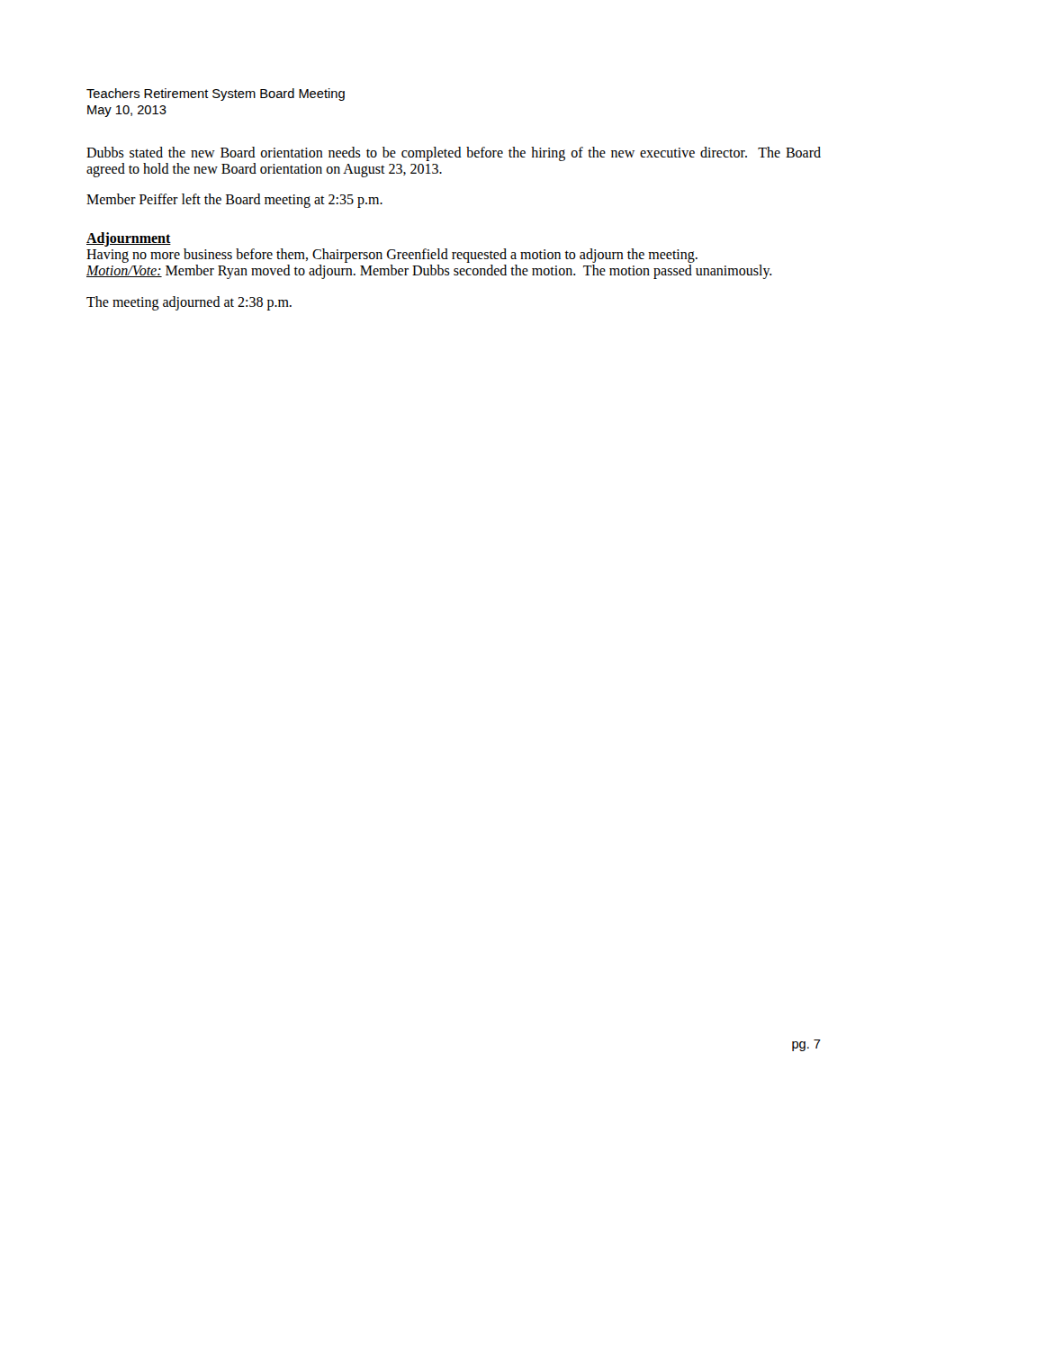Teachers Retirement System Board Meeting
May 10, 2013
Dubbs stated the new Board orientation needs to be completed before the hiring of the new executive director. The Board agreed to hold the new Board orientation on August 23, 2013.
Member Peiffer left the Board meeting at 2:35 p.m.
Adjournment
Having no more business before them, Chairperson Greenfield requested a motion to adjourn the meeting.
Motion/Vote: Member Ryan moved to adjourn. Member Dubbs seconded the motion. The motion passed unanimously.
The meeting adjourned at 2:38 p.m.
pg. 7